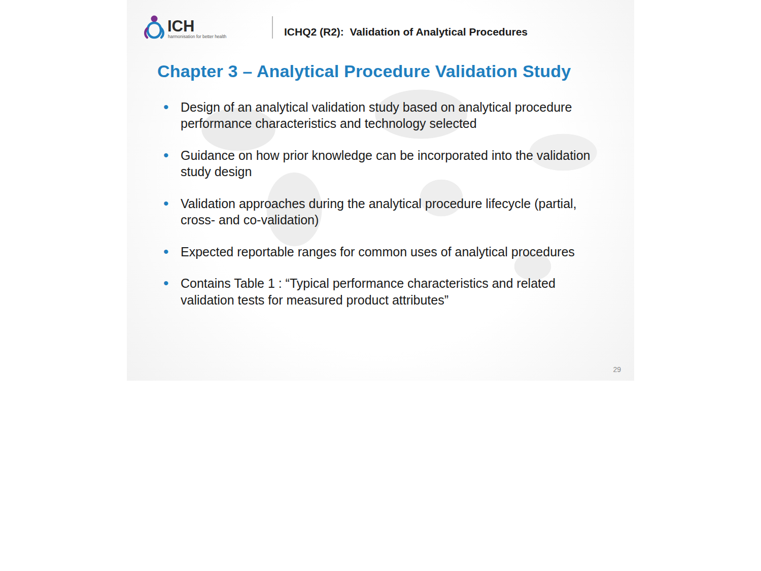ICH harmonisation for better health
ICHQ2 (R2): Validation of Analytical Procedures
Chapter 3 – Analytical Procedure Validation Study
Design of an analytical validation study based on analytical procedure performance characteristics and technology selected
Guidance on how prior knowledge can be incorporated into the validation study design
Validation approaches during the analytical procedure lifecycle (partial, cross- and co-validation)
Expected reportable ranges for common uses of analytical procedures
Contains Table 1 : “Typical performance characteristics and related validation tests for measured product attributes”
29